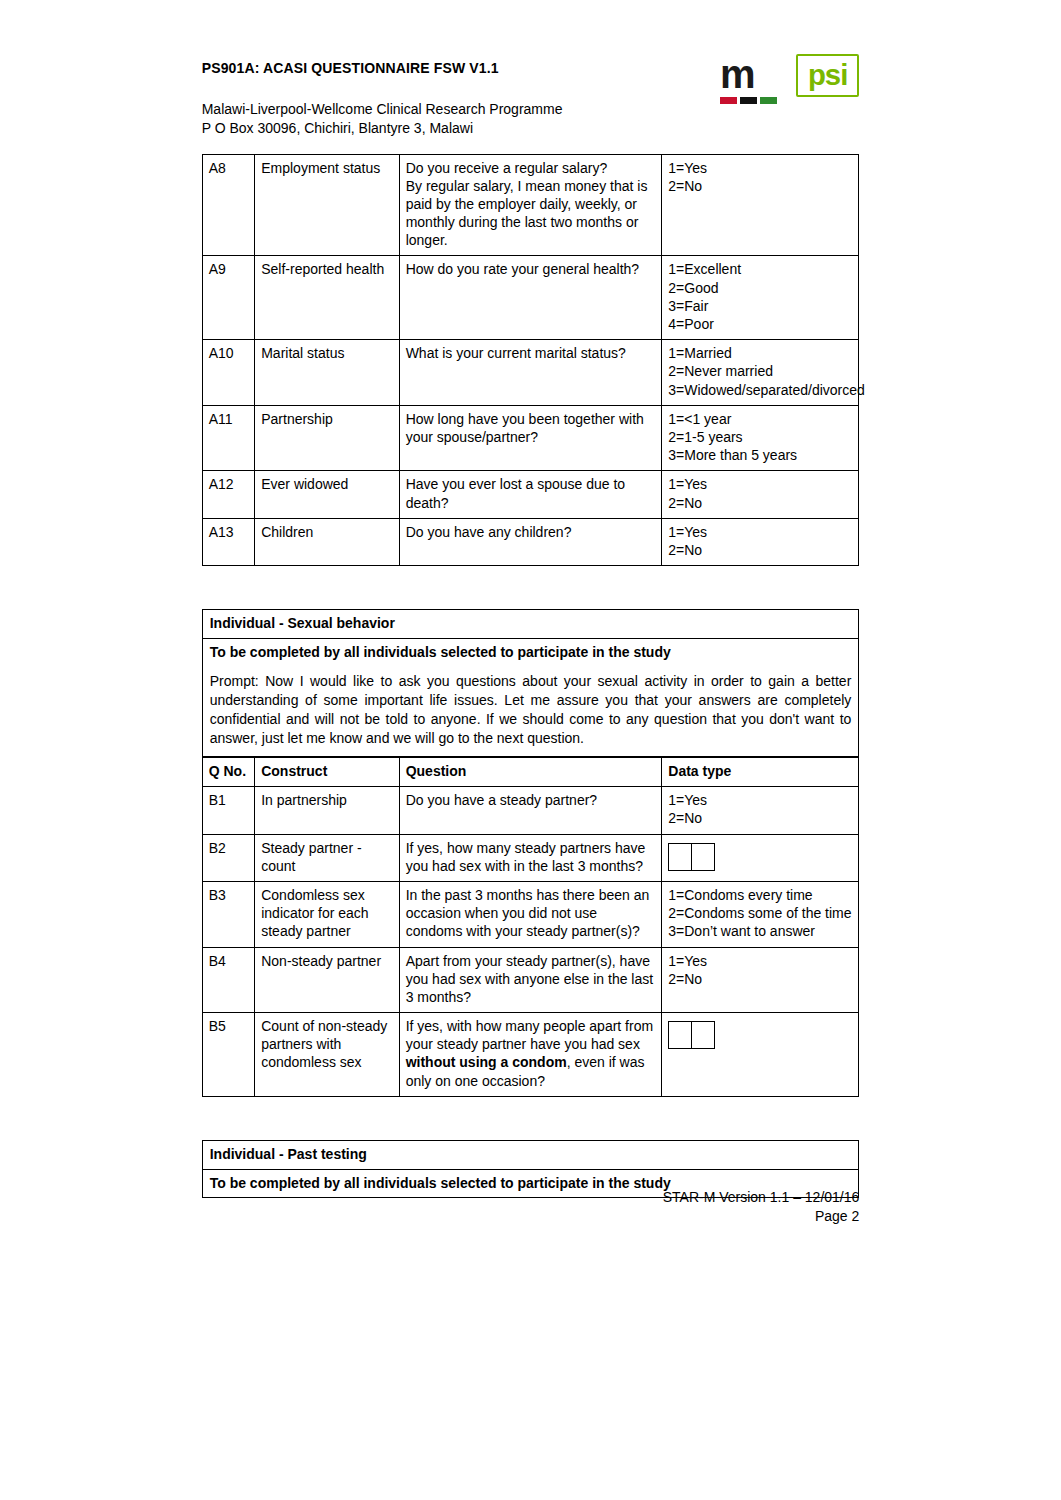m
psi
PS901A: ACASI QUESTIONNAIRE FSW V1.1
Malawi-Liverpool-Wellcome Clinical Research Programme
P O Box 30096, Chichiri, Blantyre 3, Malawi
| A8 | Employment status | Do you receive a regular salary? By regular salary, I mean money that is paid by the employer daily, weekly, or monthly during the last two months or longer. | 1=Yes 2=No |
| A9 | Self-reported health | How do you rate your general health? | 1=Excellent 2=Good 3=Fair 4=Poor |
| A10 | Marital status | What is your current marital status? | 1=Married 2=Never married 3=Widowed/separated/divorced |
| A11 | Partnership | How long have you been together with your spouse/partner? | 1=<1 year 2=1-5 years 3=More than 5 years |
| A12 | Ever widowed | Have you ever lost a spouse due to death? | 1=Yes 2=No |
| A13 | Children | Do you have any children? | 1=Yes 2=No |
Individual - Sexual behavior
To be completed by all individuals selected to participate in the study
Prompt: Now I would like to ask you questions about your sexual activity in order to gain a better understanding of some important life issues. Let me assure you that your answers are completely confidential and will not be told to anyone. If we should come to any question that you don't want to answer, just let me know and we will go to the next question.
| Q No. | Construct | Question | Data type |
| B1 | In partnership | Do you have a steady partner? | 1=Yes 2=No |
| B2 | Steady partner - count | If yes, how many steady partners have you had sex with in the last 3 months? | |
| B3 | Condomless sex indicator for each steady partner | In the past 3 months has there been an occasion when you did not use condoms with your steady partner(s)? | 1=Condoms every time 2=Condoms some of the time 3=Don’t want to answer |
| B4 | Non-steady partner | Apart from your steady partner(s), have you had sex with anyone else in the last 3 months? | 1=Yes 2=No |
| B5 | Count of non-steady partners with condomless sex | If yes, with how many people apart from your steady partner have you had sex without using a condom , even if was only on one occasion? | |
Individual - Past testing
To be completed by all individuals selected to participate in the study
STAR-M Version 1.1 – 12/01/16
Page 2